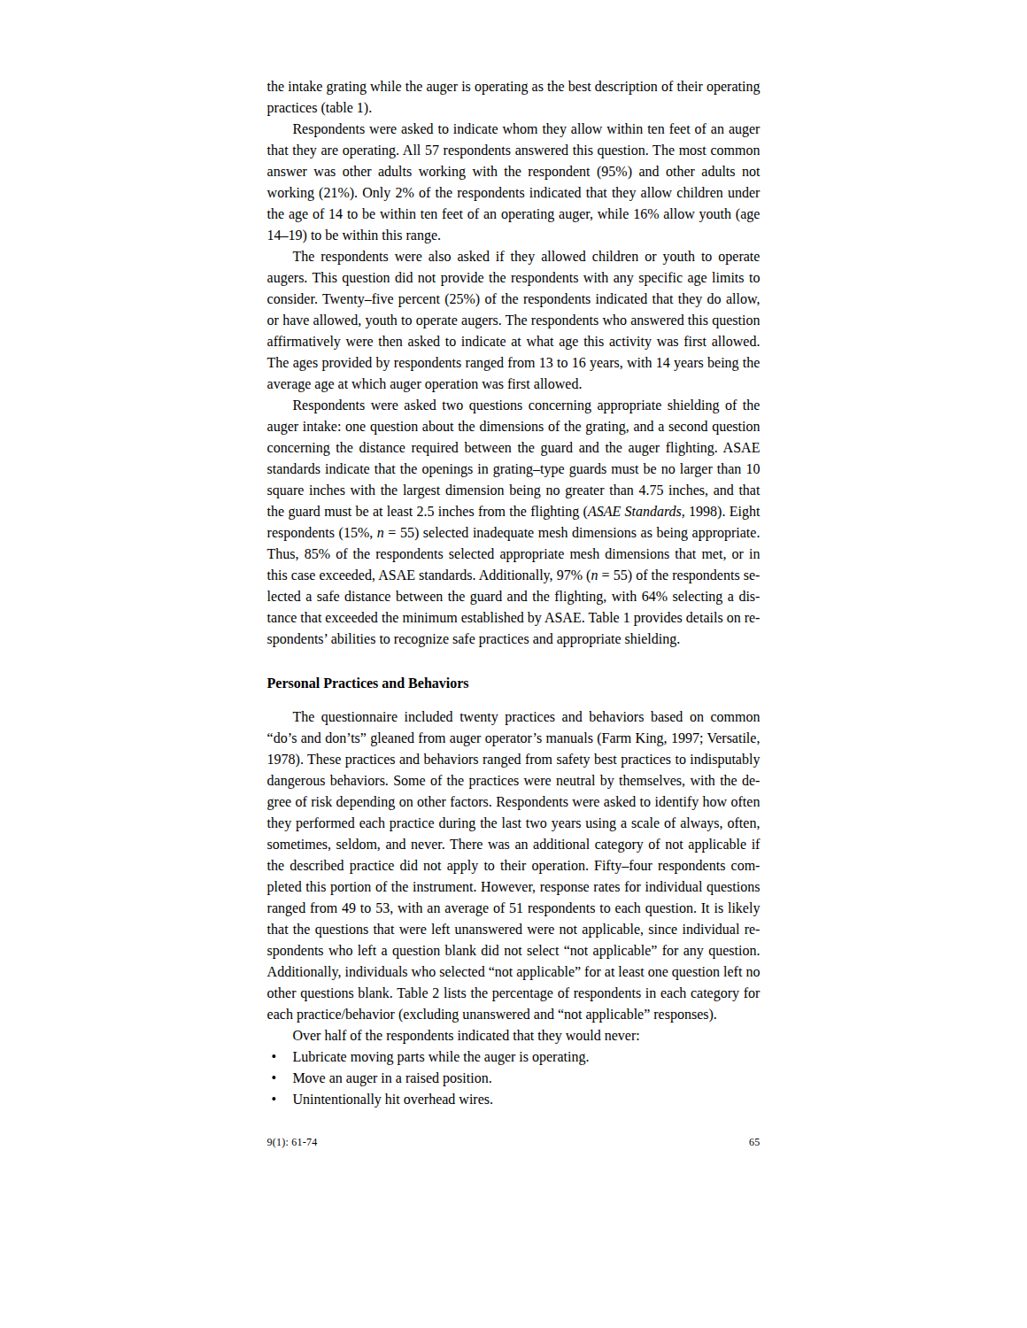the intake grating while the auger is operating as the best description of their operating practices (table 1).
Respondents were asked to indicate whom they allow within ten feet of an auger that they are operating. All 57 respondents answered this question. The most common answer was other adults working with the respondent (95%) and other adults not working (21%). Only 2% of the respondents indicated that they allow children under the age of 14 to be within ten feet of an operating auger, while 16% allow youth (age 14–19) to be within this range.
The respondents were also asked if they allowed children or youth to operate augers. This question did not provide the respondents with any specific age limits to consider. Twenty–five percent (25%) of the respondents indicated that they do allow, or have allowed, youth to operate augers. The respondents who answered this question affirmatively were then asked to indicate at what age this activity was first allowed. The ages provided by respondents ranged from 13 to 16 years, with 14 years being the average age at which auger operation was first allowed.
Respondents were asked two questions concerning appropriate shielding of the auger intake: one question about the dimensions of the grating, and a second question concerning the distance required between the guard and the auger flighting. ASAE standards indicate that the openings in grating–type guards must be no larger than 10 square inches with the largest dimension being no greater than 4.75 inches, and that the guard must be at least 2.5 inches from the flighting (ASAE Standards, 1998). Eight respondents (15%, n = 55) selected inadequate mesh dimensions as being appropriate. Thus, 85% of the respondents selected appropriate mesh dimensions that met, or in this case exceeded, ASAE standards. Additionally, 97% (n = 55) of the respondents selected a safe distance between the guard and the flighting, with 64% selecting a distance that exceeded the minimum established by ASAE. Table 1 provides details on respondents’ abilities to recognize safe practices and appropriate shielding.
Personal Practices and Behaviors
The questionnaire included twenty practices and behaviors based on common “do’s and don’ts” gleaned from auger operator’s manuals (Farm King, 1997; Versatile, 1978). These practices and behaviors ranged from safety best practices to indisputably dangerous behaviors. Some of the practices were neutral by themselves, with the degree of risk depending on other factors. Respondents were asked to identify how often they performed each practice during the last two years using a scale of always, often, sometimes, seldom, and never. There was an additional category of not applicable if the described practice did not apply to their operation. Fifty–four respondents completed this portion of the instrument. However, response rates for individual questions ranged from 49 to 53, with an average of 51 respondents to each question. It is likely that the questions that were left unanswered were not applicable, since individual respondents who left a question blank did not select “not applicable” for any question. Additionally, individuals who selected “not applicable” for at least one question left no other questions blank. Table 2 lists the percentage of respondents in each category for each practice/behavior (excluding unanswered and “not applicable” responses).
Over half of the respondents indicated that they would never:
Lubricate moving parts while the auger is operating.
Move an auger in a raised position.
Unintentionally hit overhead wires.
9(1): 61-74 65